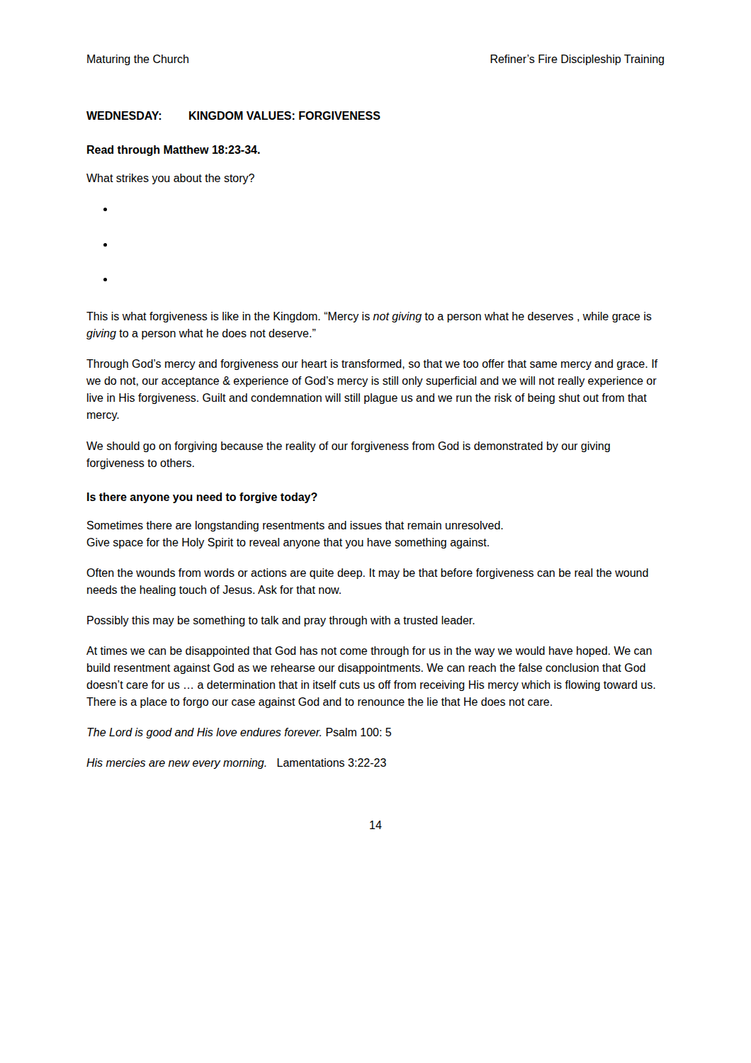Maturing the Church Refiner’s Fire Discipleship Training
WEDNESDAY: KINGDOM VALUES: FORGIVENESS
Read through Matthew 18:23-34.
What strikes you about the story?
This is what forgiveness is like in the Kingdom. “Mercy is not giving to a person what he deserves , while grace is giving to a person what he does not deserve.”
Through God’s mercy and forgiveness our heart is transformed, so that we too offer that same mercy and grace. If we do not, our acceptance & experience of God’s mercy is still only superficial and we will not really experience or live in His forgiveness. Guilt and condemnation will still plague us and we run the risk of being shut out from that mercy.
We should go on forgiving because the reality of our forgiveness from God is demonstrated by our giving forgiveness to others.
Is there anyone you need to forgive today?
Sometimes there are longstanding resentments and issues that remain unresolved.
Give space for the Holy Spirit to reveal anyone that you have something against.
Often the wounds from words or actions are quite deep. It may be that before forgiveness can be real the wound needs the healing touch of Jesus. Ask for that now.
Possibly this may be something to talk and pray through with a trusted leader.
At times we can be disappointed that God has not come through for us in the way we would have hoped. We can build resentment against God as we rehearse our disappointments. We can reach the false conclusion that God doesn’t care for us … a determination that in itself cuts us off from receiving His mercy which is flowing toward us. There is a place to forgo our case against God and to renounce the lie that He does not care.
The Lord is good and His love endures forever. Psalm 100: 5
His mercies are new every morning. Lamentations 3:22-23
14